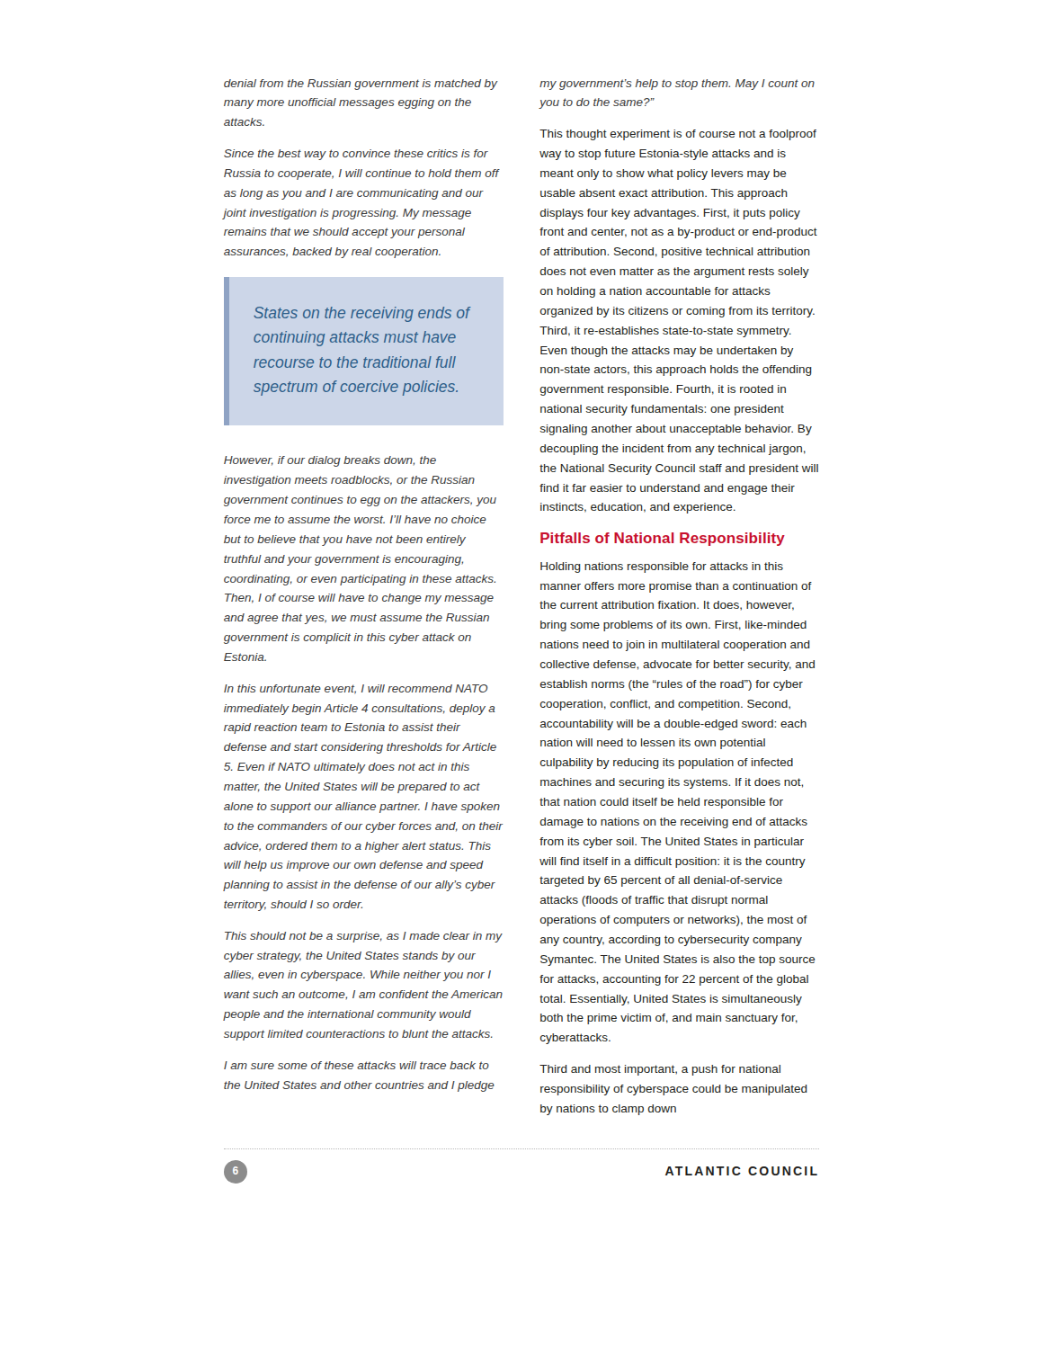denial from the Russian government is matched by many more unofficial messages egging on the attacks.
Since the best way to convince these critics is for Russia to cooperate, I will continue to hold them off as long as you and I are communicating and our joint investigation is progressing. My message remains that we should accept your personal assurances, backed by real cooperation.
States on the receiving ends of continuing attacks must have recourse to the traditional full spectrum of coercive policies.
However, if our dialog breaks down, the investigation meets roadblocks, or the Russian government continues to egg on the attackers, you force me to assume the worst. I’ll have no choice but to believe that you have not been entirely truthful and your government is encouraging, coordinating, or even participating in these attacks. Then, I of course will have to change my message and agree that yes, we must assume the Russian government is complicit in this cyber attack on Estonia.
In this unfortunate event, I will recommend NATO immediately begin Article 4 consultations, deploy a rapid reaction team to Estonia to assist their defense and start considering thresholds for Article 5. Even if NATO ultimately does not act in this matter, the United States will be prepared to act alone to support our alliance partner. I have spoken to the commanders of our cyber forces and, on their advice, ordered them to a higher alert status. This will help us improve our own defense and speed planning to assist in the defense of our ally’s cyber territory, should I so order.
This should not be a surprise, as I made clear in my cyber strategy, the United States stands by our allies, even in cyberspace. While neither you nor I want such an outcome, I am confident the American people and the international community would support limited counteractions to blunt the attacks.
I am sure some of these attacks will trace back to the United States and other countries and I pledge my government’s help to stop them. May I count on you to do the same?”
This thought experiment is of course not a foolproof way to stop future Estonia-style attacks and is meant only to show what policy levers may be usable absent exact attribution. This approach displays four key advantages. First, it puts policy front and center, not as a by-product or end-product of attribution. Second, positive technical attribution does not even matter as the argument rests solely on holding a nation accountable for attacks organized by its citizens or coming from its territory. Third, it re-establishes state-to-state symmetry. Even though the attacks may be undertaken by non-state actors, this approach holds the offending government responsible. Fourth, it is rooted in national security fundamentals: one president signaling another about unacceptable behavior. By decoupling the incident from any technical jargon, the National Security Council staff and president will find it far easier to understand and engage their instincts, education, and experience.
Pitfalls of National Responsibility
Holding nations responsible for attacks in this manner offers more promise than a continuation of the current attribution fixation. It does, however, bring some problems of its own. First, like-minded nations need to join in multilateral cooperation and collective defense, advocate for better security, and establish norms (the “rules of the road”) for cyber cooperation, conflict, and competition. Second, accountability will be a double-edged sword: each nation will need to lessen its own potential culpability by reducing its population of infected machines and securing its systems. If it does not, that nation could itself be held responsible for damage to nations on the receiving end of attacks from its cyber soil. The United States in particular will find itself in a difficult position: it is the country targeted by 65 percent of all denial-of-service attacks (floods of traffic that disrupt normal operations of computers or networks), the most of any country, according to cybersecurity company Symantec. The United States is also the top source for attacks, accounting for 22 percent of the global total. Essentially, United States is simultaneously both the prime victim of, and main sanctuary for, cyberattacks.
Third and most important, a push for national responsibility of cyberspace could be manipulated by nations to clamp down
6
ATLANTIC COUNCIL